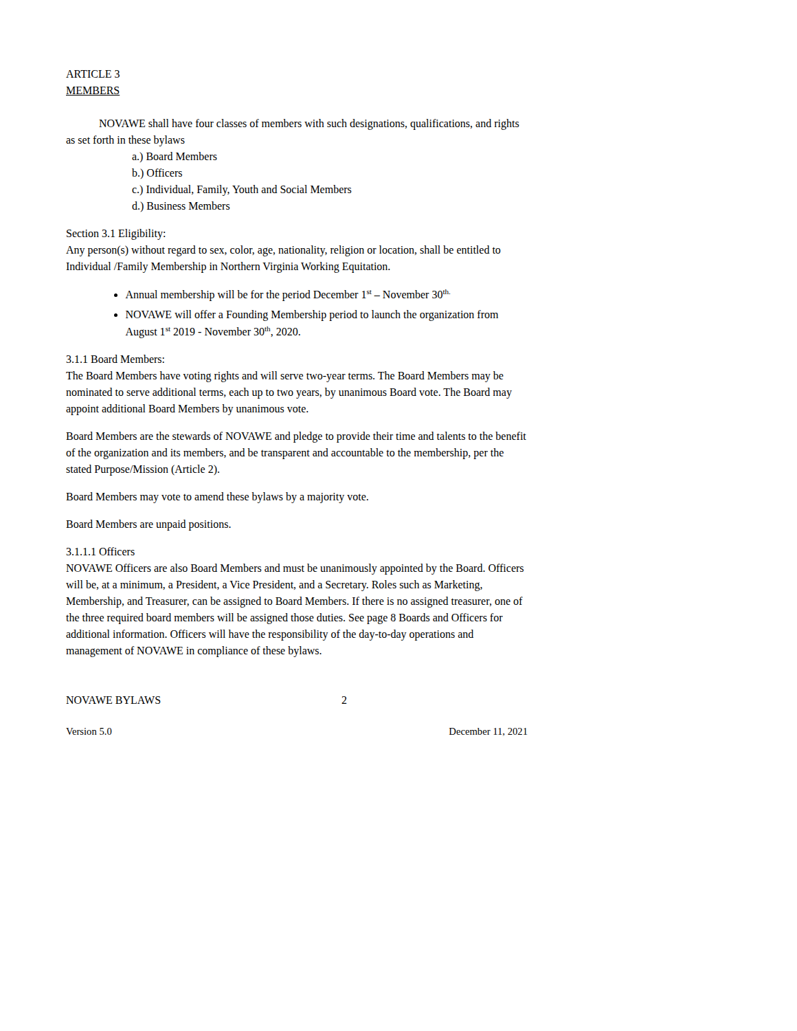ARTICLE 3
MEMBERS
NOVAWE shall have four classes of members with such designations, qualifications, and rights as set forth in these bylaws
a.) Board Members
b.) Officers
c.) Individual, Family, Youth and Social Members
d.) Business Members
Section 3.1 Eligibility:
Any person(s) without regard to sex, color, age, nationality, religion or location, shall be entitled to Individual /Family Membership in Northern Virginia Working Equitation.
Annual membership will be for the period December 1st – November 30th.
NOVAWE will offer a Founding Membership period to launch the organization from August 1st 2019 - November 30th, 2020.
3.1.1 Board Members:
The Board Members have voting rights and will serve two-year terms. The Board Members may be nominated to serve additional terms, each up to two years, by unanimous Board vote. The Board may appoint additional Board Members by unanimous vote.
Board Members are the stewards of NOVAWE and pledge to provide their time and talents to the benefit of the organization and its members, and be transparent and accountable to the membership, per the stated Purpose/Mission (Article 2).
Board Members may vote to amend these bylaws by a majority vote.
Board Members are unpaid positions.
3.1.1.1 Officers
NOVAWE Officers are also Board Members and must be unanimously appointed by the Board. Officers will be, at a minimum, a President, a Vice President, and a Secretary. Roles such as Marketing, Membership, and Treasurer, can be assigned to Board Members. If there is no assigned treasurer, one of the three required board members will be assigned those duties. See page 8 Boards and Officers for additional information. Officers will have the responsibility of the day-to-day operations and management of NOVAWE in compliance of these bylaws.
NOVAWE BYLAWS 2
Version 5.0 December 11, 2021